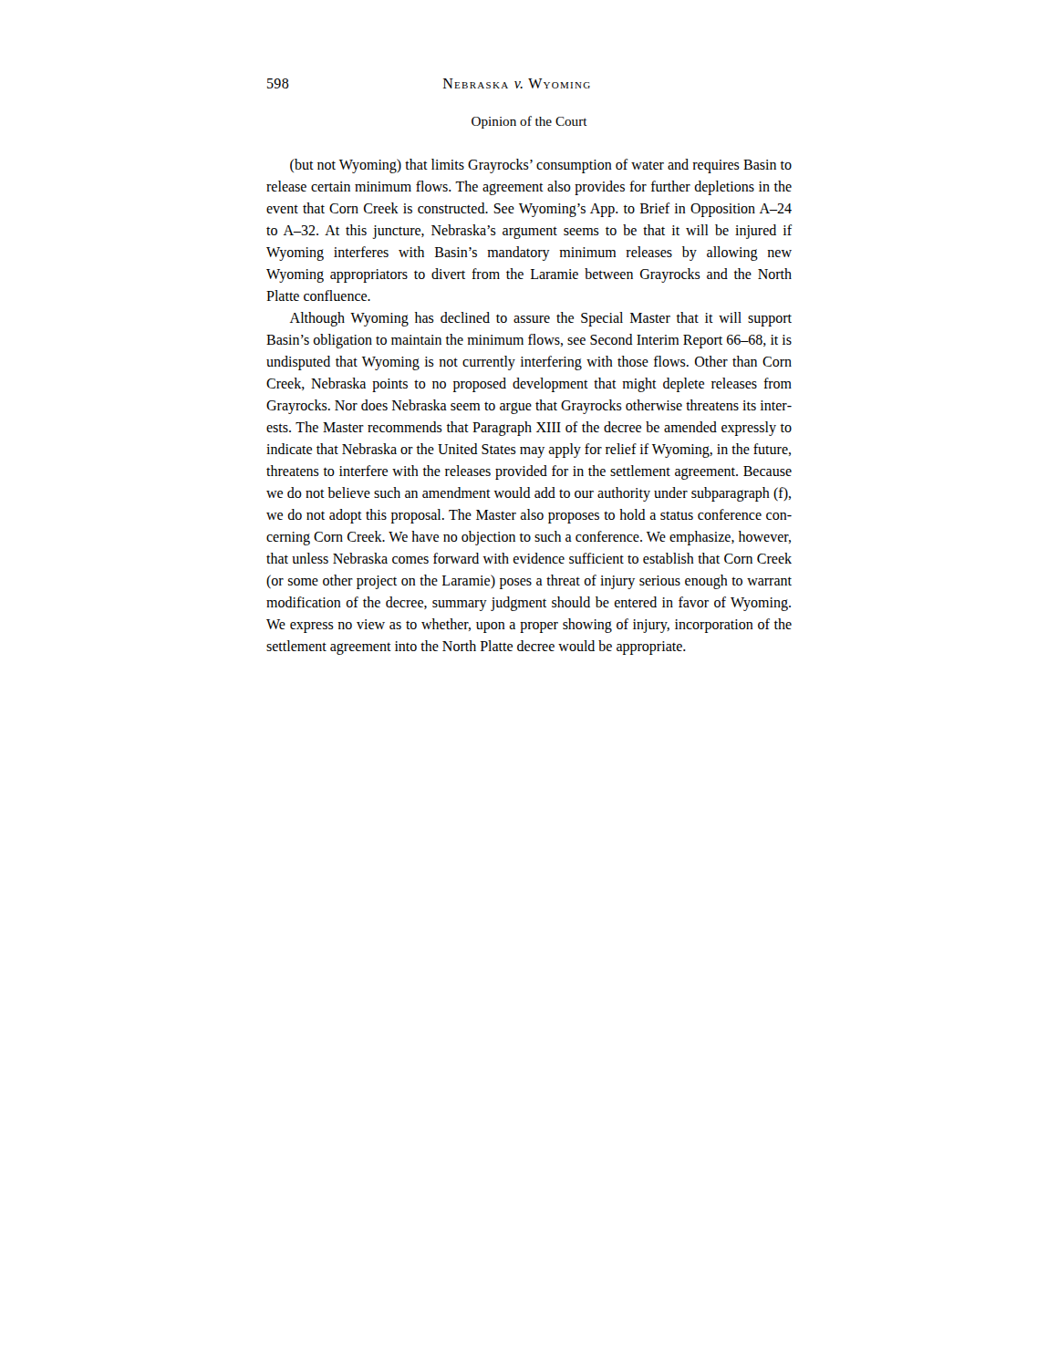598 Nebraska v. Wyoming
Opinion of the Court
(but not Wyoming) that limits Grayrocks’ consumption of water and requires Basin to release certain minimum flows. The agreement also provides for further depletions in the event that Corn Creek is constructed. See Wyoming’s App. to Brief in Opposition A–24 to A–32. At this juncture, Nebraska’s argument seems to be that it will be injured if Wyoming interferes with Basin’s mandatory minimum releases by allowing new Wyoming appropriators to divert from the Laramie between Grayrocks and the North Platte confluence.
Although Wyoming has declined to assure the Special Master that it will support Basin’s obligation to maintain the minimum flows, see Second Interim Report 66–68, it is undisputed that Wyoming is not currently interfering with those flows. Other than Corn Creek, Nebraska points to no proposed development that might deplete releases from Grayrocks. Nor does Nebraska seem to argue that Grayrocks otherwise threatens its interests. The Master recommends that Paragraph XIII of the decree be amended expressly to indicate that Nebraska or the United States may apply for relief if Wyoming, in the future, threatens to interfere with the releases provided for in the settlement agreement. Because we do not believe such an amendment would add to our authority under subparagraph (f), we do not adopt this proposal. The Master also proposes to hold a status conference concerning Corn Creek. We have no objection to such a conference. We emphasize, however, that unless Nebraska comes forward with evidence sufficient to establish that Corn Creek (or some other project on the Laramie) poses a threat of injury serious enough to warrant modification of the decree, summary judgment should be entered in favor of Wyoming. We express no view as to whether, upon a proper showing of injury, incorporation of the settlement agreement into the North Platte decree would be appropriate.